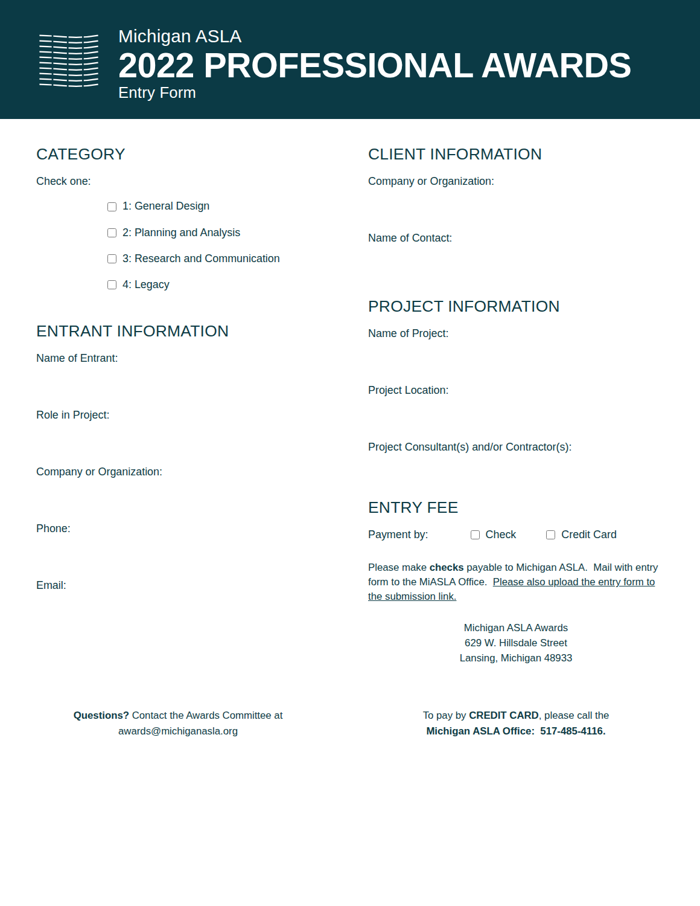Michigan ASLA emblem
Michigan ASLA
2022 PROFESSIONAL AWARDS
Entry Form
CATEGORY
Check one:
1: General Design
2: Planning and Analysis
3: Research and Communication
4: Legacy
ENTRANT INFORMATION
Name of Entrant:
Role in Project:
Company or Organization:
Phone:
Email:
CLIENT INFORMATION
Company or Organization:
Name of Contact:
PROJECT INFORMATION
Name of Project:
Project Location:
Project Consultant(s) and/or Contractor(s):
ENTRY FEE
Payment by: Check Credit Card
Please make checks payable to Michigan ASLA. Mail with entry form to the MiASLA Office. Please also upload the entry form to the submission link.
Michigan ASLA Awards
629 W. Hillsdale Street
Lansing, Michigan 48933
Questions? Contact the Awards Committee at awards@michiganasla.org
To pay by CREDIT CARD, please call the
Michigan ASLA Office: 517-485-4116.